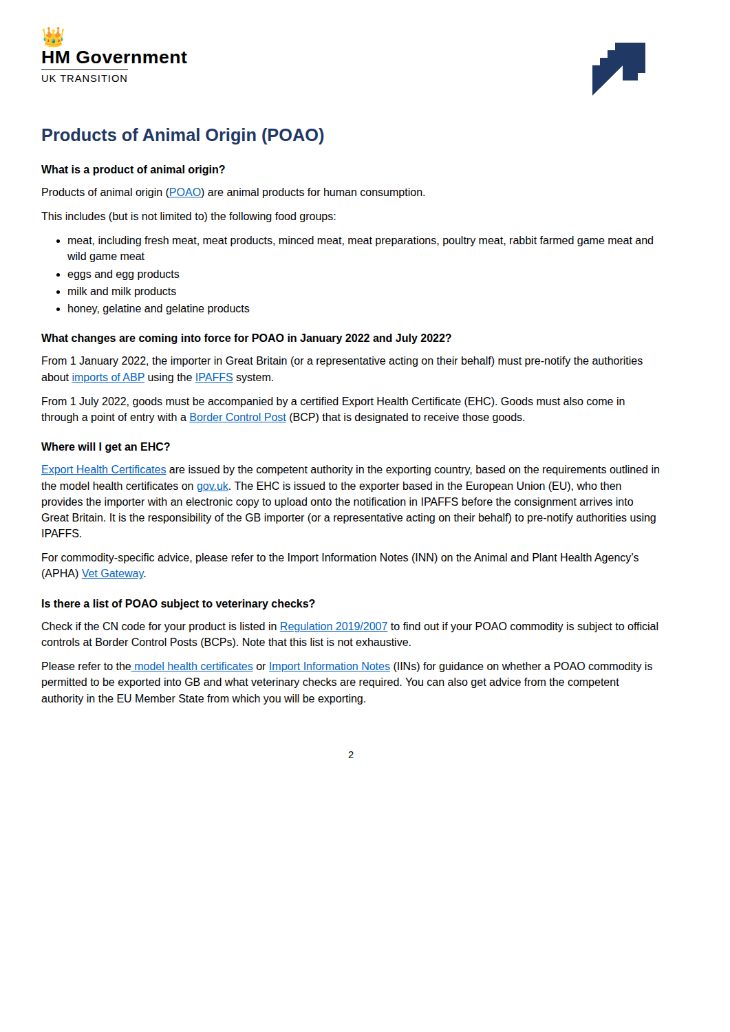👑
HM Government
UK TRANSITION
Products of Animal Origin (POAO)
What is a product of animal origin?
Products of animal origin (POAO) are animal products for human consumption.
This includes (but is not limited to) the following food groups:
meat, including fresh meat, meat products, minced meat, meat preparations, poultry meat, rabbit farmed game meat and wild game meat
eggs and egg products
milk and milk products
honey, gelatine and gelatine products
What changes are coming into force for POAO in January 2022 and July 2022?
From 1 January 2022, the importer in Great Britain (or a representative acting on their behalf) must pre-notify the authorities about imports of ABP using the IPAFFS system.
From 1 July 2022, goods must be accompanied by a certified Export Health Certificate (EHC). Goods must also come in through a point of entry with a Border Control Post (BCP) that is designated to receive those goods.
Where will I get an EHC?
Export Health Certificates are issued by the competent authority in the exporting country, based on the requirements outlined in the model health certificates on gov.uk. The EHC is issued to the exporter based in the European Union (EU), who then provides the importer with an electronic copy to upload onto the notification in IPAFFS before the consignment arrives into Great Britain. It is the responsibility of the GB importer (or a representative acting on their behalf) to pre-notify authorities using IPAFFS.
For commodity-specific advice, please refer to the Import Information Notes (INN) on the Animal and Plant Health Agency’s (APHA) Vet Gateway.
Is there a list of POAO subject to veterinary checks?
Check if the CN code for your product is listed in Regulation 2019/2007 to find out if your POAO commodity is subject to official controls at Border Control Posts (BCPs). Note that this list is not exhaustive.
Please refer to the model health certificates or Import Information Notes (IINs) for guidance on whether a POAO commodity is permitted to be exported into GB and what veterinary checks are required. You can also get advice from the competent authority in the EU Member State from which you will be exporting.
2